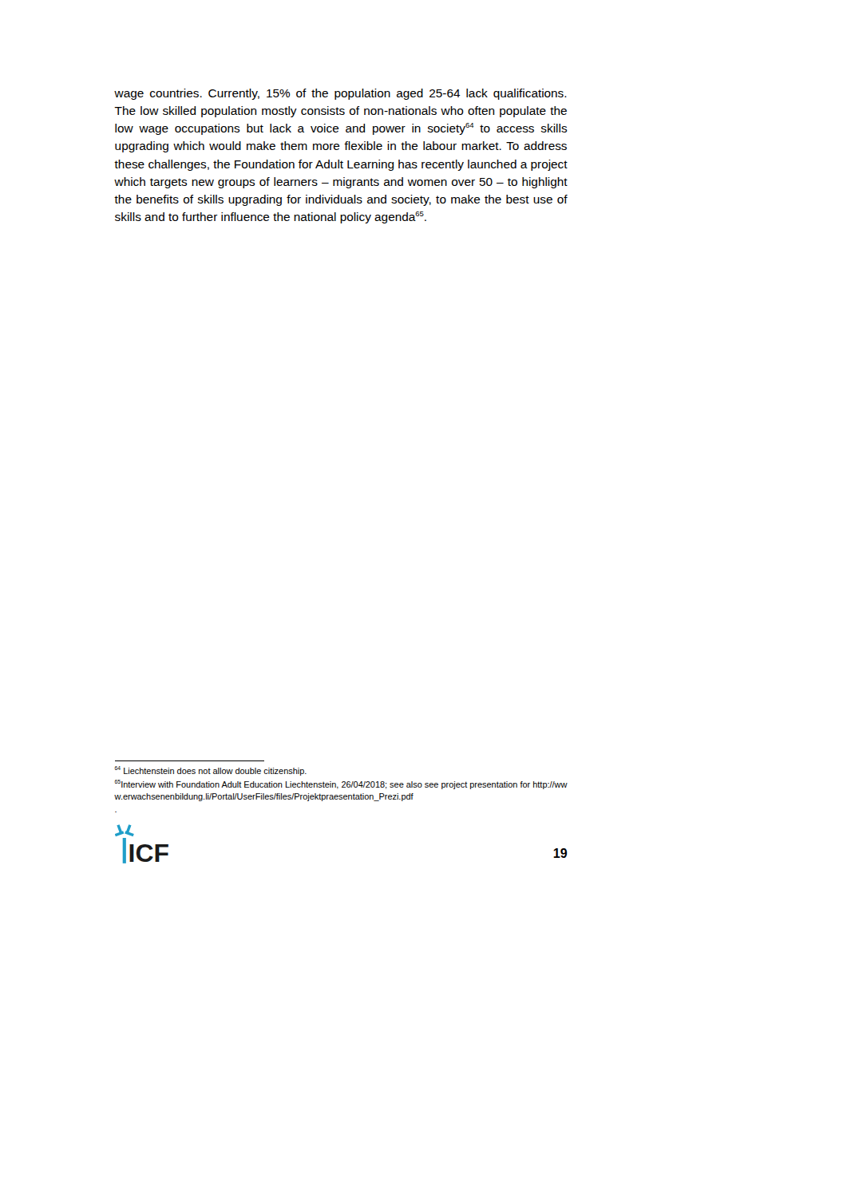wage countries. Currently, 15% of the population aged 25-64 lack qualifications. The low skilled population mostly consists of non-nationals who often populate the low wage occupations but lack a voice and power in society64 to access skills upgrading which would make them more flexible in the labour market. To address these challenges, the Foundation for Adult Learning has recently launched a project which targets new groups of learners – migrants and women over 50 – to highlight the benefits of skills upgrading for individuals and society, to make the best use of skills and to further influence the national policy agenda65.
64 Liechtenstein does not allow double citizenship.
65Interview with Foundation Adult Education Liechtenstein, 26/04/2018; see also see project presentation for http://www.erwachsenenbildung.li/Portal/UserFiles/files/Projektpraesentation_Prezi.pdf
.
ICF
19